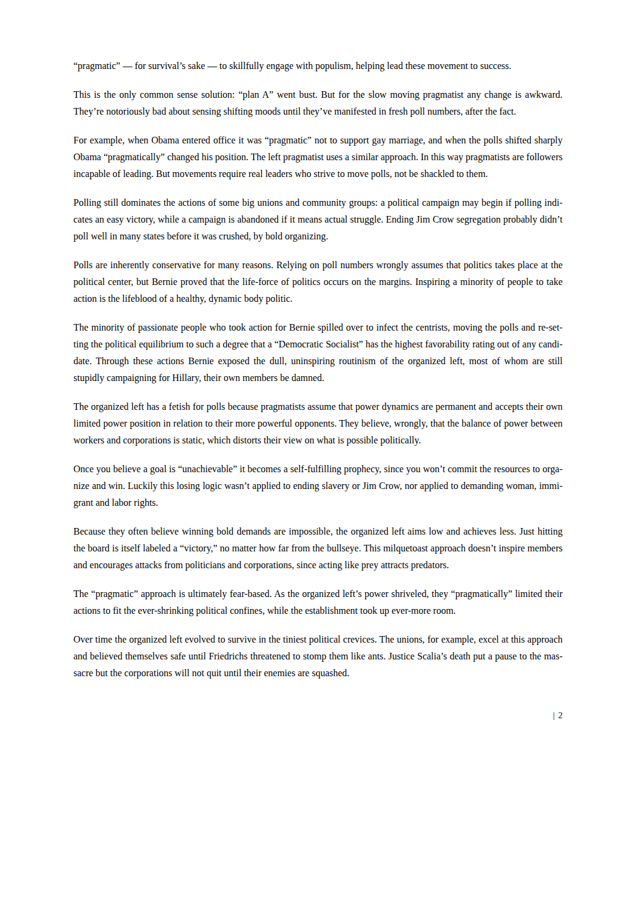“pragmatic” — for survival’s sake — to skillfully engage with populism, helping lead these movement to success.
This is the only common sense solution: “plan A” went bust. But for the slow moving pragmatist any change is awkward. They’re notoriously bad about sensing shifting moods until they’ve manifested in fresh poll numbers, after the fact.
For example, when Obama entered office it was “pragmatic” not to support gay marriage, and when the polls shifted sharply Obama “pragmatically” changed his position. The left pragmatist uses a similar approach. In this way pragmatists are followers incapable of leading. But movements require real leaders who strive to move polls, not be shackled to them.
Polling still dominates the actions of some big unions and community groups: a political campaign may begin if polling indicates an easy victory, while a campaign is abandoned if it means actual struggle. Ending Jim Crow segregation probably didn’t poll well in many states before it was crushed, by bold organizing.
Polls are inherently conservative for many reasons. Relying on poll numbers wrongly assumes that politics takes place at the political center, but Bernie proved that the life-force of politics occurs on the margins. Inspiring a minority of people to take action is the lifeblood of a healthy, dynamic body politic.
The minority of passionate people who took action for Bernie spilled over to infect the centrists, moving the polls and re-setting the political equilibrium to such a degree that a “Democratic Socialist” has the highest favorability rating out of any candidate. Through these actions Bernie exposed the dull, uninspiring routinism of the organized left, most of whom are still stupidly campaigning for Hillary, their own members be damned.
The organized left has a fetish for polls because pragmatists assume that power dynamics are permanent and accepts their own limited power position in relation to their more powerful opponents. They believe, wrongly, that the balance of power between workers and corporations is static, which distorts their view on what is possible politically.
Once you believe a goal is “unachievable” it becomes a self-fulfilling prophecy, since you won’t commit the resources to organize and win. Luckily this losing logic wasn’t applied to ending slavery or Jim Crow, nor applied to demanding woman, immigrant and labor rights.
Because they often believe winning bold demands are impossible, the organized left aims low and achieves less. Just hitting the board is itself labeled a “victory,” no matter how far from the bullseye. This milquetoast approach doesn’t inspire members and encourages attacks from politicians and corporations, since acting like prey attracts predators.
The “pragmatic” approach is ultimately fear-based. As the organized left’s power shriveled, they “pragmatically” limited their actions to fit the ever-shrinking political confines, while the establishment took up ever-more room.
Over time the organized left evolved to survive in the tiniest political crevices. The unions, for example, excel at this approach and believed themselves safe until Friedrichs threatened to stomp them like ants. Justice Scalia’s death put a pause to the massacre but the corporations will not quit until their enemies are squashed.
|2